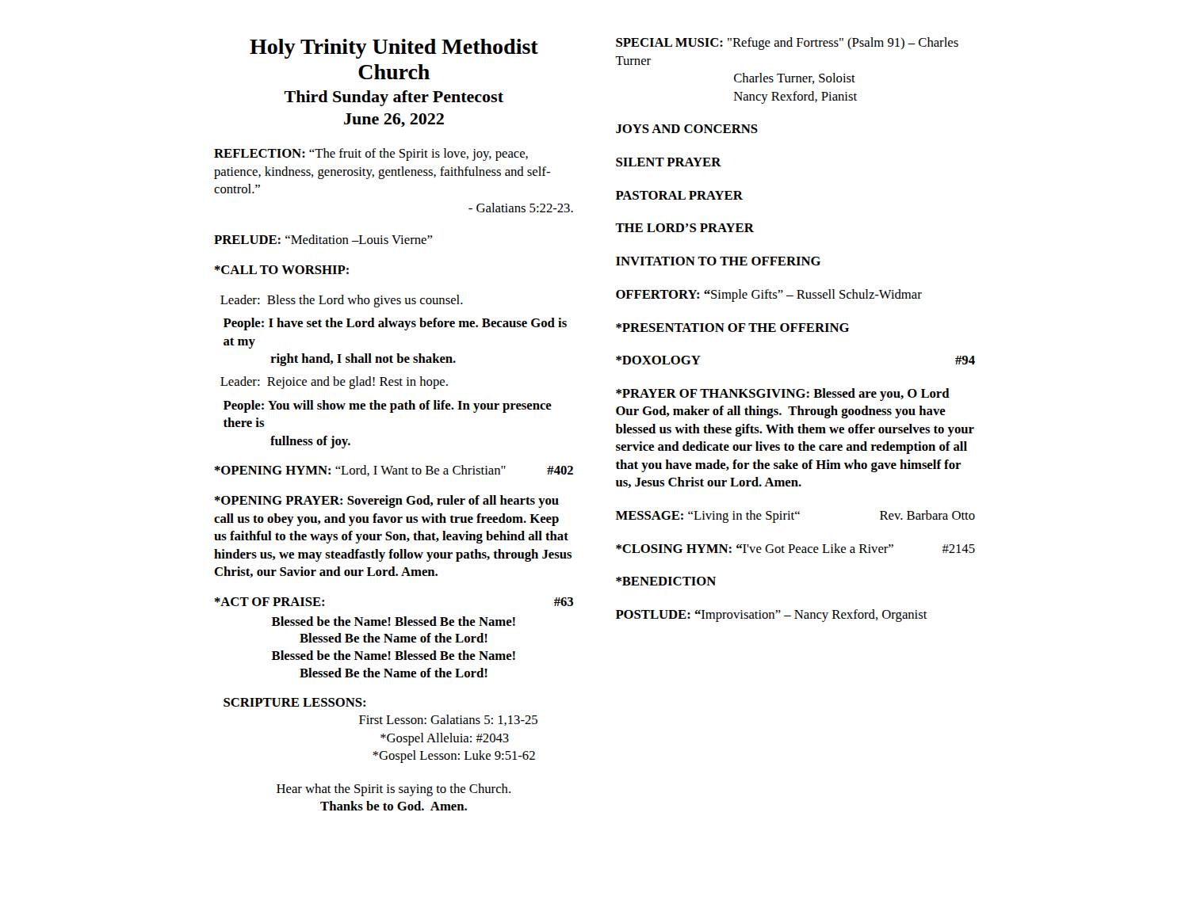Holy Trinity United Methodist Church
Third Sunday after Pentecost
June 26, 2022
REFLECTION: “The fruit of the Spirit is love, joy, peace, patience, kindness, generosity, gentleness, faithfulness and self-control.”
- Galatians 5:22-23.
PRELUDE: “Meditation –Louis Vierne”
*CALL TO WORSHIP:
Leader: Bless the Lord who gives us counsel.
People: I have set the Lord always before me. Because God is at myright hand, I shall not be shaken.
Leader: Rejoice and be glad! Rest in hope.
People: You will show me the path of life. In your presence there isfullness of joy.
#402 *OPENING HYMN: “Lord, I Want to Be a Christian"
*OPENING PRAYER: Sovereign God, ruler of all hearts you call us to obey you, and you favor us with true freedom. Keep us faithful to the ways of your Son, that, leaving behind all that hinders us, we may steadfastly follow your paths, through Jesus Christ, our Savior and our Lord. Amen.
#63 *ACT OF PRAISE:
Blessed be the Name! Blessed Be the Name!
Blessed Be the Name of the Lord!
Blessed be the Name! Blessed Be the Name!
Blessed Be the Name of the Lord!
SCRIPTURE LESSONS:
First Lesson: Galatians 5: 1,13-25
*Gospel Alleluia: #2043
*Gospel Lesson: Luke 9:51-62
Hear what the Spirit is saying to the Church.
Thanks be to God. Amen.
SPECIAL MUSIC: "Refuge and Fortress" (Psalm 91) – Charles Turner
Charles Turner, Soloist
Nancy Rexford, Pianist
JOYS AND CONCERNS
SILENT PRAYER
PASTORAL PRAYER
THE LORD’S PRAYER
INVITATION TO THE OFFERING
OFFERTORY: “Simple Gifts” – Russell Schulz-Widmar
*PRESENTATION OF THE OFFERING
*DOXOLOGY #94
*PRAYER OF THANKSGIVING: Blessed are you, O Lord Our God, maker of all things. Through goodness you have blessed us with these gifts. With them we offer ourselves to your service and dedicate our lives to the care and redemption of all that you have made, for the sake of Him who gave himself for us, Jesus Christ our Lord. Amen.
Rev. Barbara Otto MESSAGE: “Living in the Spirit“
#2145 *CLOSING HYMN: “I've Got Peace Like a River”
*BENEDICTION
POSTLUDE: “Improvisation” – Nancy Rexford, Organist